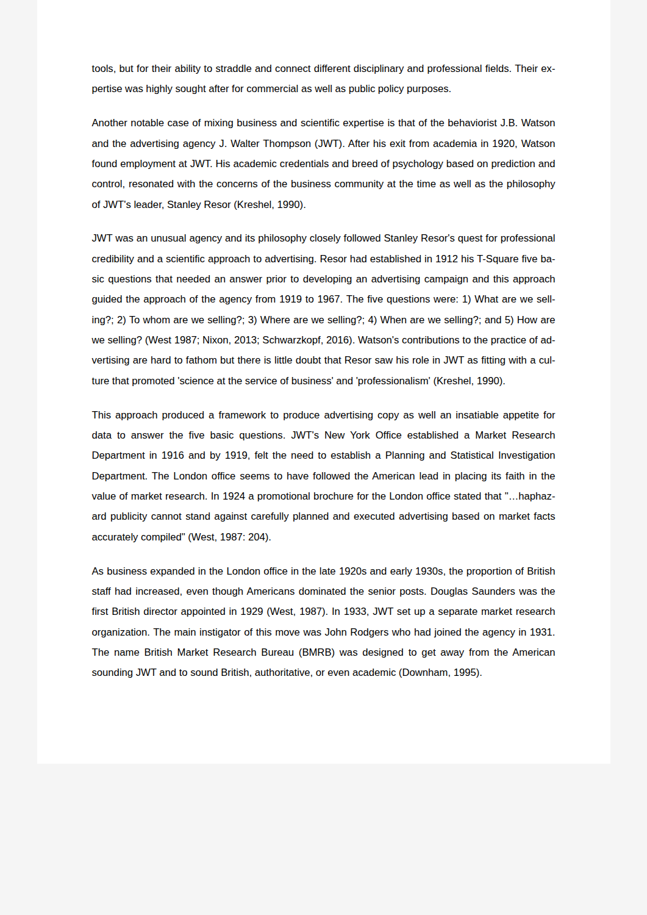tools, but for their ability to straddle and connect different disciplinary and professional fields. Their expertise was highly sought after for commercial as well as public policy purposes.
Another notable case of mixing business and scientific expertise is that of the behaviorist J.B. Watson and the advertising agency J. Walter Thompson (JWT). After his exit from academia in 1920, Watson found employment at JWT. His academic credentials and breed of psychology based on prediction and control, resonated with the concerns of the business community at the time as well as the philosophy of JWT's leader, Stanley Resor (Kreshel, 1990).
JWT was an unusual agency and its philosophy closely followed Stanley Resor's quest for professional credibility and a scientific approach to advertising. Resor had established in 1912 his T-Square five basic questions that needed an answer prior to developing an advertising campaign and this approach guided the approach of the agency from 1919 to 1967. The five questions were: 1) What are we selling?; 2) To whom are we selling?; 3) Where are we selling?; 4) When are we selling?; and 5) How are we selling? (West 1987; Nixon, 2013; Schwarzkopf, 2016). Watson's contributions to the practice of advertising are hard to fathom but there is little doubt that Resor saw his role in JWT as fitting with a culture that promoted 'science at the service of business' and 'professionalism' (Kreshel, 1990).
This approach produced a framework to produce advertising copy as well an insatiable appetite for data to answer the five basic questions. JWT's New York Office established a Market Research Department in 1916 and by 1919, felt the need to establish a Planning and Statistical Investigation Department. The London office seems to have followed the American lead in placing its faith in the value of market research. In 1924 a promotional brochure for the London office stated that "…haphazard publicity cannot stand against carefully planned and executed advertising based on market facts accurately compiled" (West, 1987: 204).
As business expanded in the London office in the late 1920s and early 1930s, the proportion of British staff had increased, even though Americans dominated the senior posts. Douglas Saunders was the first British director appointed in 1929 (West, 1987). In 1933, JWT set up a separate market research organization. The main instigator of this move was John Rodgers who had joined the agency in 1931. The name British Market Research Bureau (BMRB) was designed to get away from the American sounding JWT and to sound British, authoritative, or even academic (Downham, 1995).